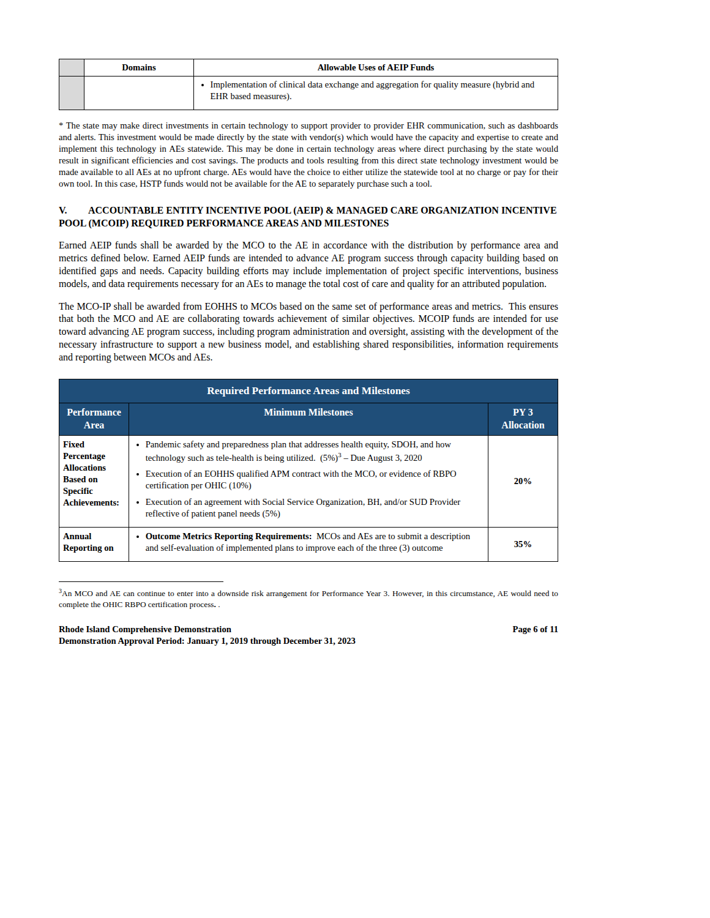| | Domains | Allowable Uses of AEIP Funds |
| --- | --- | --- |
| | | Implementation of clinical data exchange and aggregation for quality measure (hybrid and EHR based measures). |
* The state may make direct investments in certain technology to support provider to provider EHR communication, such as dashboards and alerts. This investment would be made directly by the state with vendor(s) which would have the capacity and expertise to create and implement this technology in AEs statewide. This may be done in certain technology areas where direct purchasing by the state would result in significant efficiencies and cost savings. The products and tools resulting from this direct state technology investment would be made available to all AEs at no upfront charge. AEs would have the choice to either utilize the statewide tool at no charge or pay for their own tool. In this case, HSTP funds would not be available for the AE to separately purchase such a tool.
V. ACCOUNTABLE ENTITY INCENTIVE POOL (AEIP) & MANAGED CARE ORGANIZATION INCENTIVE POOL (MCOIP) REQUIRED PERFORMANCE AREAS AND MILESTONES
Earned AEIP funds shall be awarded by the MCO to the AE in accordance with the distribution by performance area and metrics defined below. Earned AEIP funds are intended to advance AE program success through capacity building based on identified gaps and needs. Capacity building efforts may include implementation of project specific interventions, business models, and data requirements necessary for an AEs to manage the total cost of care and quality for an attributed population.
The MCO-IP shall be awarded from EOHHS to MCOs based on the same set of performance areas and metrics. This ensures that both the MCO and AE are collaborating towards achievement of similar objectives. MCOIP funds are intended for use toward advancing AE program success, including program administration and oversight, assisting with the development of the necessary infrastructure to support a new business model, and establishing shared responsibilities, information requirements and reporting between MCOs and AEs.
| Required Performance Areas and Milestones |
| --- |
| Performance Area | Minimum Milestones | PY 3 Allocation |
| Fixed Percentage Allocations Based on Specific Achievements: | Pandemic safety and preparedness plan that addresses health equity, SDOH, and how technology such as tele-health is being utilized. (5%) 3 – Due August 3, 2020 Execution of an EOHHS qualified APM contract with the MCO, or evidence of RBPO certification per OHIC (10%) Execution of an agreement with Social Service Organization, BH, and/or SUD Provider reflective of patient panel needs (5%) | 20% |
| Annual Reporting on | Outcome Metrics Reporting Requirements: MCOs and AEs are to submit a description and self-evaluation of implemented plans to improve each of the three (3) outcome | 35% |
3An MCO and AE can continue to enter into a downside risk arrangement for Performance Year 3. However, in this circumstance, AE would need to complete the OHIC RBPO certification process. .
Rhode Island Comprehensive Demonstration
Demonstration Approval Period: January 1, 2019 through December 31, 2023
Page 6 of 11